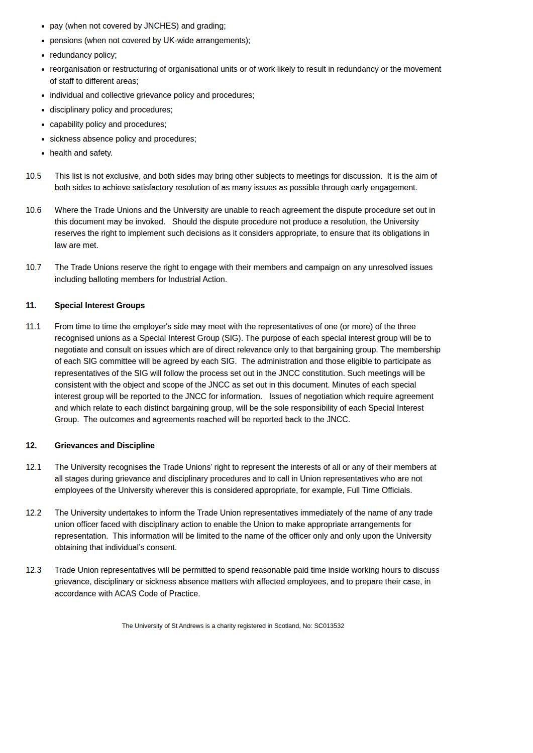pay (when not covered by JNCHES) and grading;
pensions (when not covered by UK-wide arrangements);
redundancy policy;
reorganisation or restructuring of organisational units or of work likely to result in redundancy or the movement of staff to different areas;
individual and collective grievance policy and procedures;
disciplinary policy and procedures;
capability policy and procedures;
sickness absence policy and procedures;
health and safety.
10.5
This list is not exclusive, and both sides may bring other subjects to meetings for discussion. It is the aim of both sides to achieve satisfactory resolution of as many issues as possible through early engagement.
10.6
Where the Trade Unions and the University are unable to reach agreement the dispute procedure set out in this document may be invoked. Should the dispute procedure not produce a resolution, the University reserves the right to implement such decisions as it considers appropriate, to ensure that its obligations in law are met.
10.7
The Trade Unions reserve the right to engage with their members and campaign on any unresolved issues including balloting members for Industrial Action.
11. Special Interest Groups
11.1
From time to time the employer's side may meet with the representatives of one (or more) of the three recognised unions as a Special Interest Group (SIG). The purpose of each special interest group will be to negotiate and consult on issues which are of direct relevance only to that bargaining group. The membership of each SIG committee will be agreed by each SIG. The administration and those eligible to participate as representatives of the SIG will follow the process set out in the JNCC constitution. Such meetings will be consistent with the object and scope of the JNCC as set out in this document. Minutes of each special interest group will be reported to the JNCC for information. Issues of negotiation which require agreement and which relate to each distinct bargaining group, will be the sole responsibility of each Special Interest Group. The outcomes and agreements reached will be reported back to the JNCC.
12. Grievances and Discipline
12.1
The University recognises the Trade Unions’ right to represent the interests of all or any of their members at all stages during grievance and disciplinary procedures and to call in Union representatives who are not employees of the University wherever this is considered appropriate, for example, Full Time Officials.
12.2
The University undertakes to inform the Trade Union representatives immediately of the name of any trade union officer faced with disciplinary action to enable the Union to make appropriate arrangements for representation. This information will be limited to the name of the officer only and only upon the University obtaining that individual’s consent.
12.3
Trade Union representatives will be permitted to spend reasonable paid time inside working hours to discuss grievance, disciplinary or sickness absence matters with affected employees, and to prepare their case, in accordance with ACAS Code of Practice.
The University of St Andrews is a charity registered in Scotland, No: SC013532